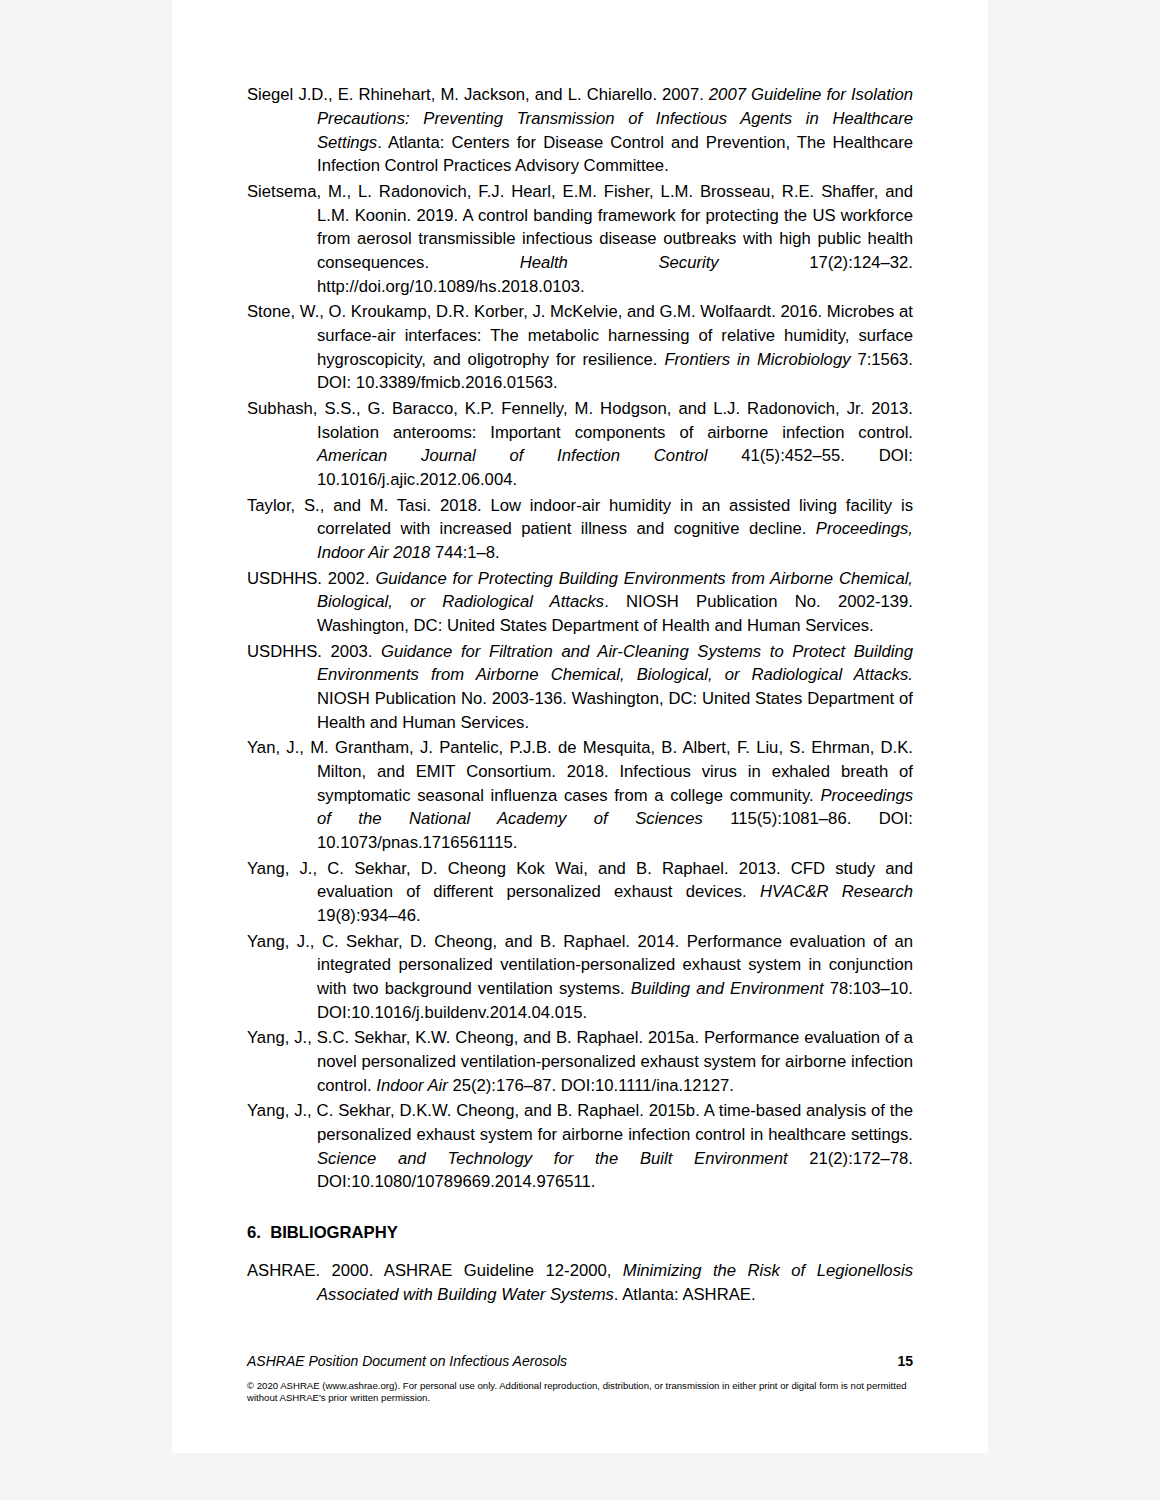Siegel J.D., E. Rhinehart, M. Jackson, and L. Chiarello. 2007. 2007 Guideline for Isolation Precautions: Preventing Transmission of Infectious Agents in Healthcare Settings. Atlanta: Centers for Disease Control and Prevention, The Healthcare Infection Control Practices Advisory Committee.
Sietsema, M., L. Radonovich, F.J. Hearl, E.M. Fisher, L.M. Brosseau, R.E. Shaffer, and L.M. Koonin. 2019. A control banding framework for protecting the US workforce from aerosol transmissible infectious disease outbreaks with high public health consequences. Health Security 17(2):124–32. http://doi.org/10.1089/hs.2018.0103.
Stone, W., O. Kroukamp, D.R. Korber, J. McKelvie, and G.M. Wolfaardt. 2016. Microbes at surface-air interfaces: The metabolic harnessing of relative humidity, surface hygroscopicity, and oligotrophy for resilience. Frontiers in Microbiology 7:1563. DOI: 10.3389/fmicb.2016.01563.
Subhash, S.S., G. Baracco, K.P. Fennelly, M. Hodgson, and L.J. Radonovich, Jr. 2013. Isolation anterooms: Important components of airborne infection control. American Journal of Infection Control 41(5):452–55. DOI: 10.1016/j.ajic.2012.06.004.
Taylor, S., and M. Tasi. 2018. Low indoor-air humidity in an assisted living facility is correlated with increased patient illness and cognitive decline. Proceedings, Indoor Air 2018 744:1–8.
USDHHS. 2002. Guidance for Protecting Building Environments from Airborne Chemical, Biological, or Radiological Attacks. NIOSH Publication No. 2002-139. Washington, DC: United States Department of Health and Human Services.
USDHHS. 2003. Guidance for Filtration and Air-Cleaning Systems to Protect Building Environments from Airborne Chemical, Biological, or Radiological Attacks. NIOSH Publication No. 2003-136. Washington, DC: United States Department of Health and Human Services.
Yan, J., M. Grantham, J. Pantelic, P.J.B. de Mesquita, B. Albert, F. Liu, S. Ehrman, D.K. Milton, and EMIT Consortium. 2018. Infectious virus in exhaled breath of symptomatic seasonal influenza cases from a college community. Proceedings of the National Academy of Sciences 115(5):1081–86. DOI: 10.1073/pnas.1716561115.
Yang, J., C. Sekhar, D. Cheong Kok Wai, and B. Raphael. 2013. CFD study and evaluation of different personalized exhaust devices. HVAC&R Research 19(8):934–46.
Yang, J., C. Sekhar, D. Cheong, and B. Raphael. 2014. Performance evaluation of an integrated personalized ventilation-personalized exhaust system in conjunction with two background ventilation systems. Building and Environment 78:103–10. DOI:10.1016/j.buildenv.2014.04.015.
Yang, J., S.C. Sekhar, K.W. Cheong, and B. Raphael. 2015a. Performance evaluation of a novel personalized ventilation-personalized exhaust system for airborne infection control. Indoor Air 25(2):176–87. DOI:10.1111/ina.12127.
Yang, J., C. Sekhar, D.K.W. Cheong, and B. Raphael. 2015b. A time-based analysis of the personalized exhaust system for airborne infection control in healthcare settings. Science and Technology for the Built Environment 21(2):172–78. DOI:10.1080/10789669.2014.976511.
6. BIBLIOGRAPHY
ASHRAE. 2000. ASHRAE Guideline 12-2000, Minimizing the Risk of Legionellosis Associated with Building Water Systems. Atlanta: ASHRAE.
ASHRAE Position Document on Infectious Aerosols 15
© 2020 ASHRAE (www.ashrae.org). For personal use only. Additional reproduction, distribution, or transmission in either print or digital form is not permitted without ASHRAE's prior written permission.